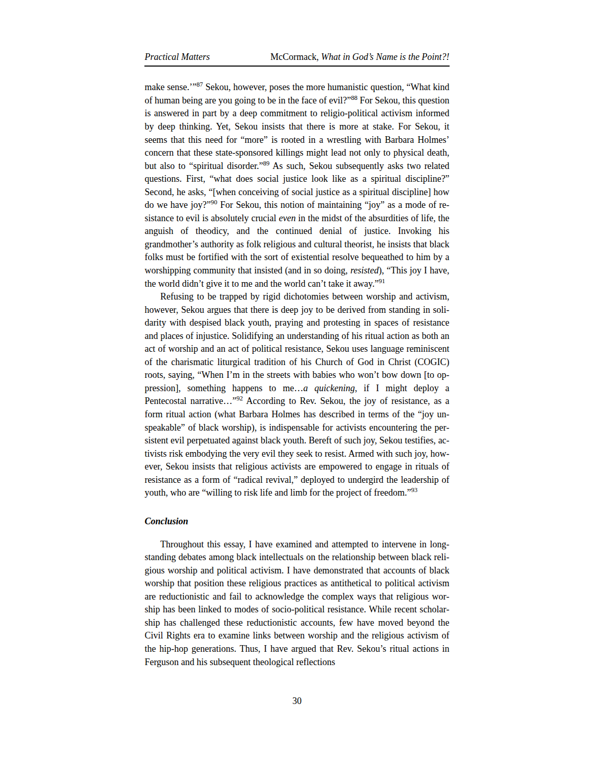Practical Matters
McCormack, What in God’s Name is the Point?!
make sense.’”87 Sekou, however, poses the more humanistic question, “What kind of human being are you going to be in the face of evil?”88 For Sekou, this question is answered in part by a deep commitment to religio-political activism informed by deep thinking. Yet, Sekou insists that there is more at stake. For Sekou, it seems that this need for “more” is rooted in a wrestling with Barbara Holmes’ concern that these state-sponsored killings might lead not only to physical death, but also to “spiritual disorder.”89 As such, Sekou subsequently asks two related questions. First, “what does social justice look like as a spiritual discipline?” Second, he asks, “[when conceiving of social justice as a spiritual discipline] how do we have joy?”90 For Sekou, this notion of maintaining “joy” as a mode of resistance to evil is absolutely crucial even in the midst of the absurdities of life, the anguish of theodicy, and the continued denial of justice. Invoking his grandmother’s authority as folk religious and cultural theorist, he insists that black folks must be fortified with the sort of existential resolve bequeathed to him by a worshipping community that insisted (and in so doing, resisted), “This joy I have, the world didn’t give it to me and the world can’t take it away.”91
Refusing to be trapped by rigid dichotomies between worship and activism, however, Sekou argues that there is deep joy to be derived from standing in solidarity with despised black youth, praying and protesting in spaces of resistance and places of injustice. Solidifying an understanding of his ritual action as both an act of worship and an act of political resistance, Sekou uses language reminiscent of the charismatic liturgical tradition of his Church of God in Christ (COGIC) roots, saying, “When I’m in the streets with babies who won’t bow down [to oppression], something happens to me…a quickening, if I might deploy a Pentecostal narrative…”92 According to Rev. Sekou, the joy of resistance, as a form ritual action (what Barbara Holmes has described in terms of the “joy unspeakable” of black worship), is indispensable for activists encountering the persistent evil perpetuated against black youth. Bereft of such joy, Sekou testifies, activists risk embodying the very evil they seek to resist. Armed with such joy, however, Sekou insists that religious activists are empowered to engage in rituals of resistance as a form of “radical revival,” deployed to undergird the leadership of youth, who are “willing to risk life and limb for the project of freedom.”93
Conclusion
Throughout this essay, I have examined and attempted to intervene in longstanding debates among black intellectuals on the relationship between black religious worship and political activism. I have demonstrated that accounts of black worship that position these religious practices as antithetical to political activism are reductionistic and fail to acknowledge the complex ways that religious worship has been linked to modes of socio-political resistance. While recent scholarship has challenged these reductionistic accounts, few have moved beyond the Civil Rights era to examine links between worship and the religious activism of the hip-hop generations. Thus, I have argued that Rev. Sekou’s ritual actions in Ferguson and his subsequent theological reflections
30